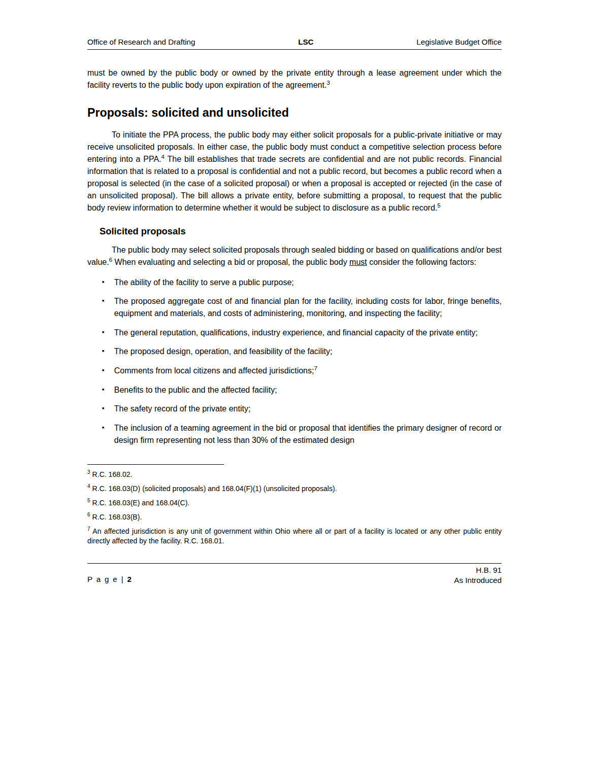Office of Research and Drafting
LSC
Legislative Budget Office
must be owned by the public body or owned by the private entity through a lease agreement under which the facility reverts to the public body upon expiration of the agreement.3
Proposals: solicited and unsolicited
To initiate the PPA process, the public body may either solicit proposals for a public-private initiative or may receive unsolicited proposals. In either case, the public body must conduct a competitive selection process before entering into a PPA.4 The bill establishes that trade secrets are confidential and are not public records. Financial information that is related to a proposal is confidential and not a public record, but becomes a public record when a proposal is selected (in the case of a solicited proposal) or when a proposal is accepted or rejected (in the case of an unsolicited proposal). The bill allows a private entity, before submitting a proposal, to request that the public body review information to determine whether it would be subject to disclosure as a public record.5
Solicited proposals
The public body may select solicited proposals through sealed bidding or based on qualifications and/or best value.6 When evaluating and selecting a bid or proposal, the public body must consider the following factors:
The ability of the facility to serve a public purpose;
The proposed aggregate cost of and financial plan for the facility, including costs for labor, fringe benefits, equipment and materials, and costs of administering, monitoring, and inspecting the facility;
The general reputation, qualifications, industry experience, and financial capacity of the private entity;
The proposed design, operation, and feasibility of the facility;
Comments from local citizens and affected jurisdictions;7
Benefits to the public and the affected facility;
The safety record of the private entity;
The inclusion of a teaming agreement in the bid or proposal that identifies the primary designer of record or design firm representing not less than 30% of the estimated design
3 R.C. 168.02.
4 R.C. 168.03(D) (solicited proposals) and 168.04(F)(1) (unsolicited proposals).
5 R.C. 168.03(E) and 168.04(C).
6 R.C. 168.03(B).
7 An affected jurisdiction is any unit of government within Ohio where all or part of a facility is located or any other public entity directly affected by the facility. R.C. 168.01.
P a g e | 2
H.B. 91
As Introduced